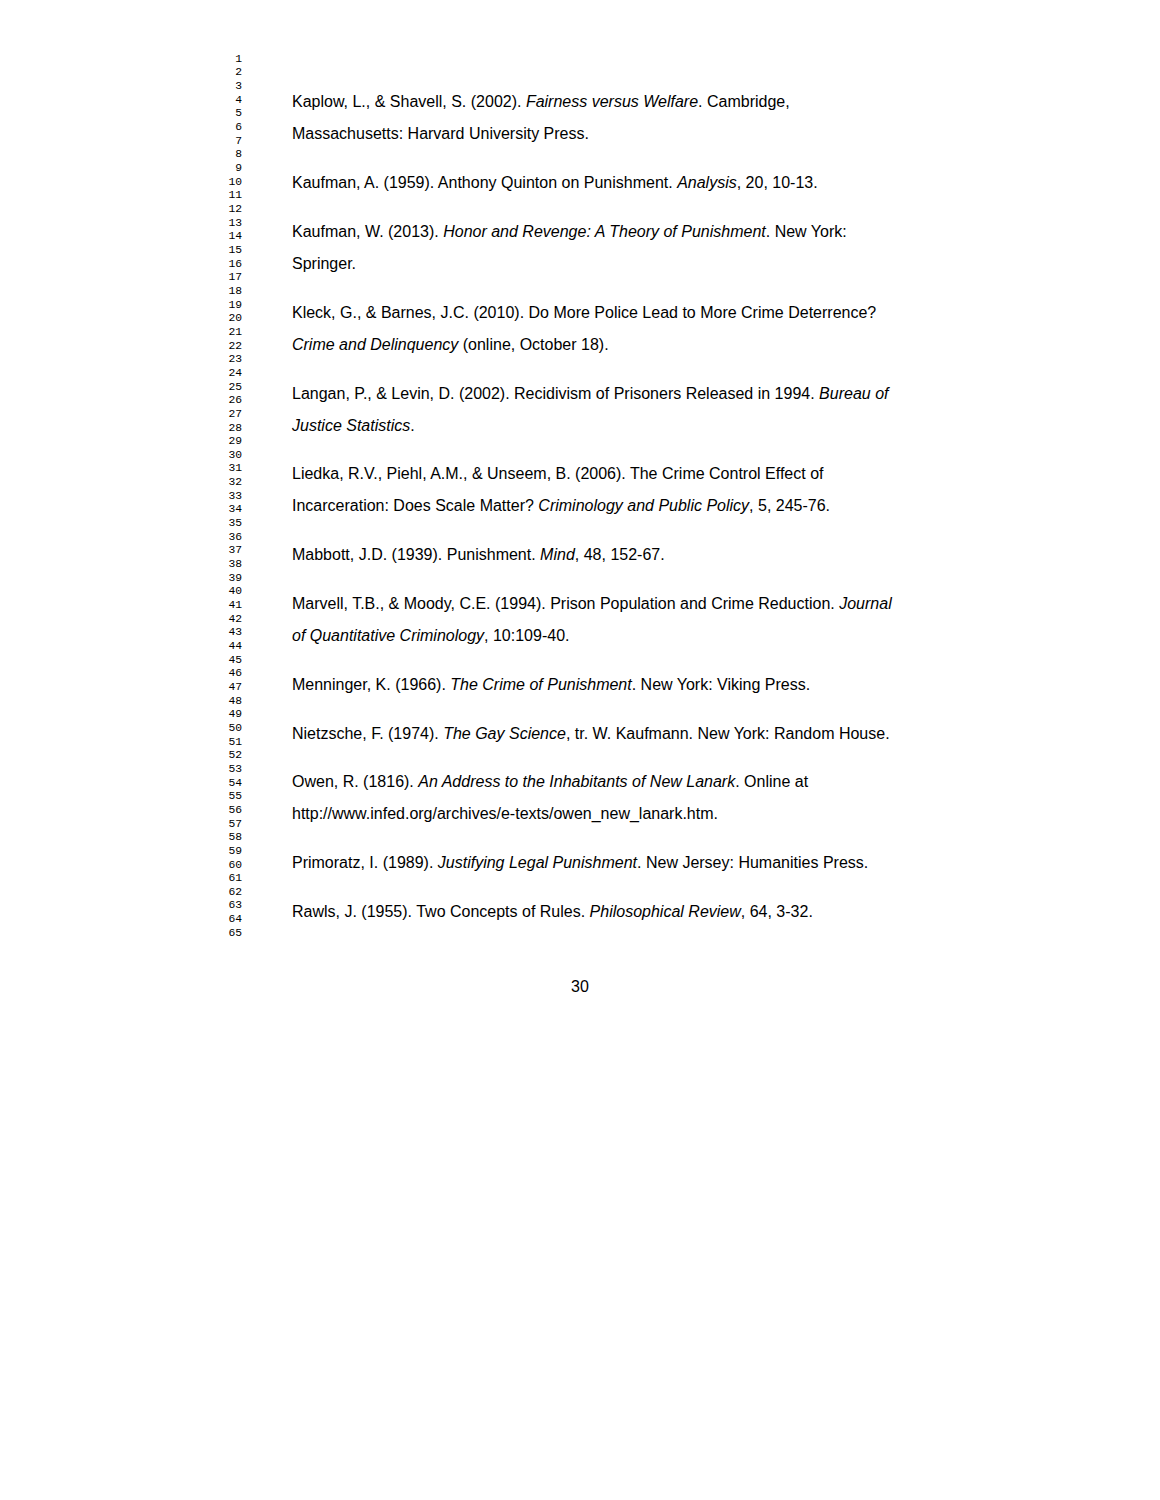1
2
3
4
5
6
7
8
9
10
11
12
13
14
15
16
17
18
19
20
21
22
23
24
25
26
27
28
29
30
31
32
33
34
35
36
37
38
39
40
41
42
43
44
45
46
47
48
49
50
51
52
53
54
55
56
57
58
59
60
61
62
63
64
65
Kaplow, L., & Shavell, S. (2002). Fairness versus Welfare. Cambridge, Massachusetts: Harvard University Press.
Kaufman, A. (1959). Anthony Quinton on Punishment. Analysis, 20, 10-13.
Kaufman, W. (2013). Honor and Revenge: A Theory of Punishment. New York: Springer.
Kleck, G., & Barnes, J.C. (2010). Do More Police Lead to More Crime Deterrence? Crime and Delinquency (online, October 18).
Langan, P., & Levin, D. (2002). Recidivism of Prisoners Released in 1994. Bureau of Justice Statistics.
Liedka, R.V., Piehl, A.M., & Unseem, B. (2006). The Crime Control Effect of Incarceration: Does Scale Matter? Criminology and Public Policy, 5, 245-76.
Mabbott, J.D. (1939). Punishment. Mind, 48, 152-67.
Marvell, T.B., & Moody, C.E. (1994). Prison Population and Crime Reduction. Journal of Quantitative Criminology, 10:109-40.
Menninger, K. (1966). The Crime of Punishment. New York: Viking Press.
Nietzsche, F. (1974). The Gay Science, tr. W. Kaufmann. New York: Random House.
Owen, R. (1816). An Address to the Inhabitants of New Lanark. Online at http://www.infed.org/archives/e-texts/owen_new_lanark.htm.
Primoratz, I. (1989). Justifying Legal Punishment. New Jersey: Humanities Press.
Rawls, J. (1955). Two Concepts of Rules. Philosophical Review, 64, 3-32.
30